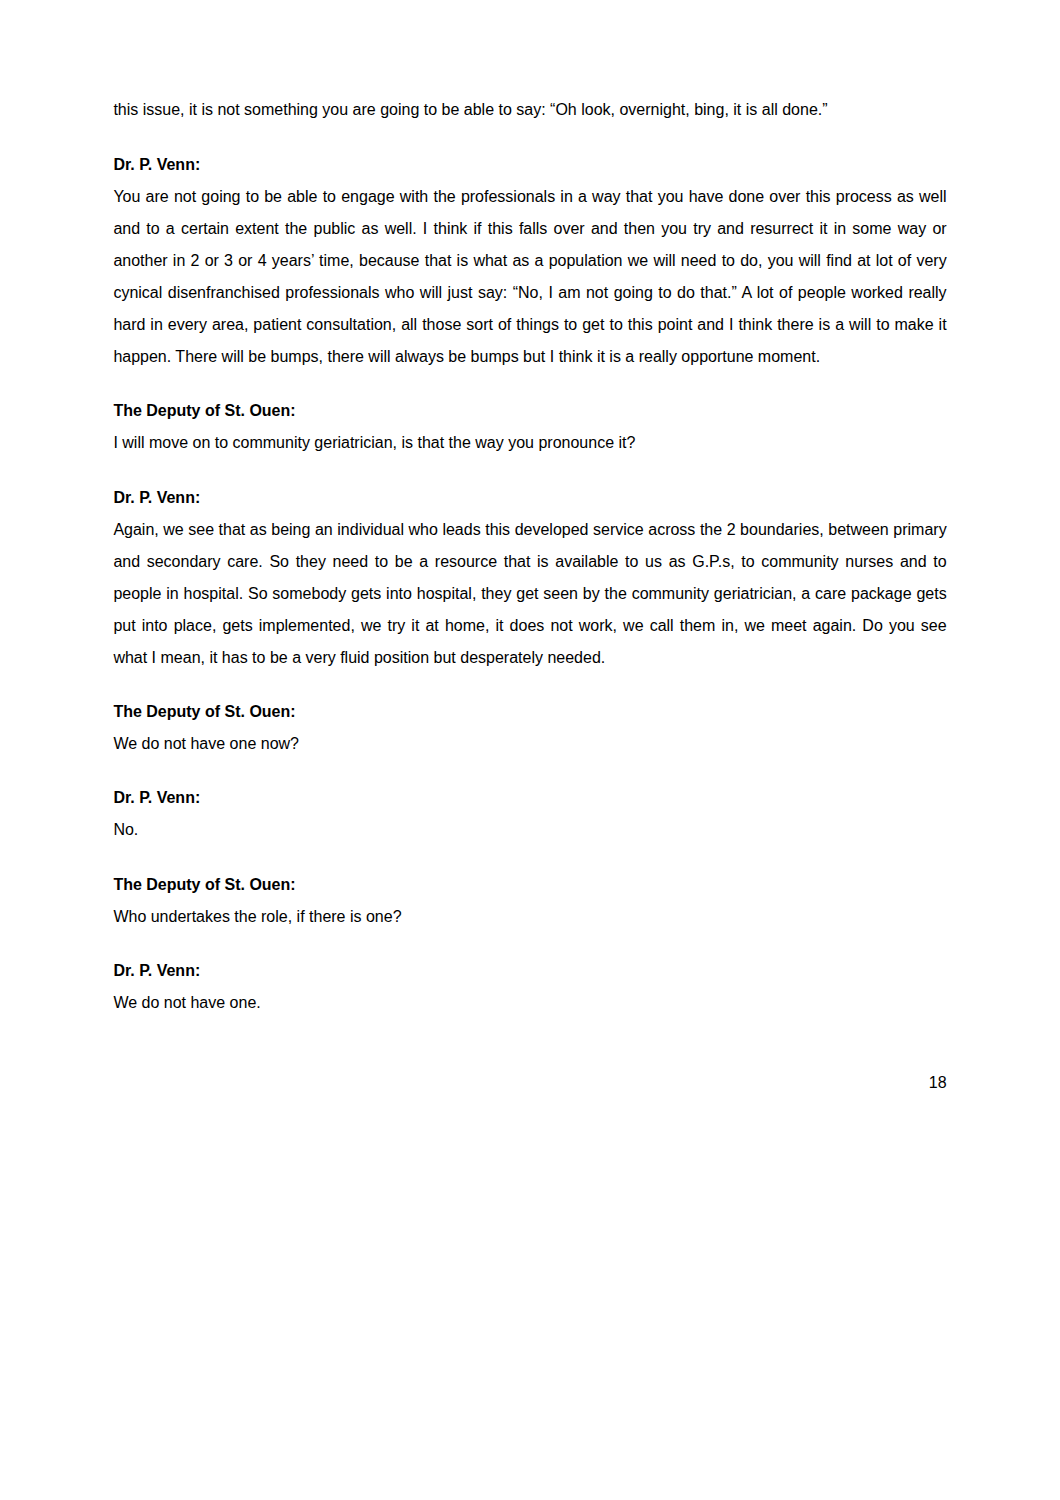this issue, it is not something you are going to be able to say: “Oh look, overnight, bing, it is all done.”
Dr. P. Venn:
You are not going to be able to engage with the professionals in a way that you have done over this process as well and to a certain extent the public as well. I think if this falls over and then you try and resurrect it in some way or another in 2 or 3 or 4 years’ time, because that is what as a population we will need to do, you will find at lot of very cynical disenfranchised professionals who will just say: “No, I am not going to do that.” A lot of people worked really hard in every area, patient consultation, all those sort of things to get to this point and I think there is a will to make it happen. There will be bumps, there will always be bumps but I think it is a really opportune moment.
The Deputy of St. Ouen:
I will move on to community geriatrician, is that the way you pronounce it?
Dr. P. Venn:
Again, we see that as being an individual who leads this developed service across the 2 boundaries, between primary and secondary care. So they need to be a resource that is available to us as G.P.s, to community nurses and to people in hospital. So somebody gets into hospital, they get seen by the community geriatrician, a care package gets put into place, gets implemented, we try it at home, it does not work, we call them in, we meet again. Do you see what I mean, it has to be a very fluid position but desperately needed.
The Deputy of St. Ouen:
We do not have one now?
Dr. P. Venn:
No.
The Deputy of St. Ouen:
Who undertakes the role, if there is one?
Dr. P. Venn:
We do not have one.
18